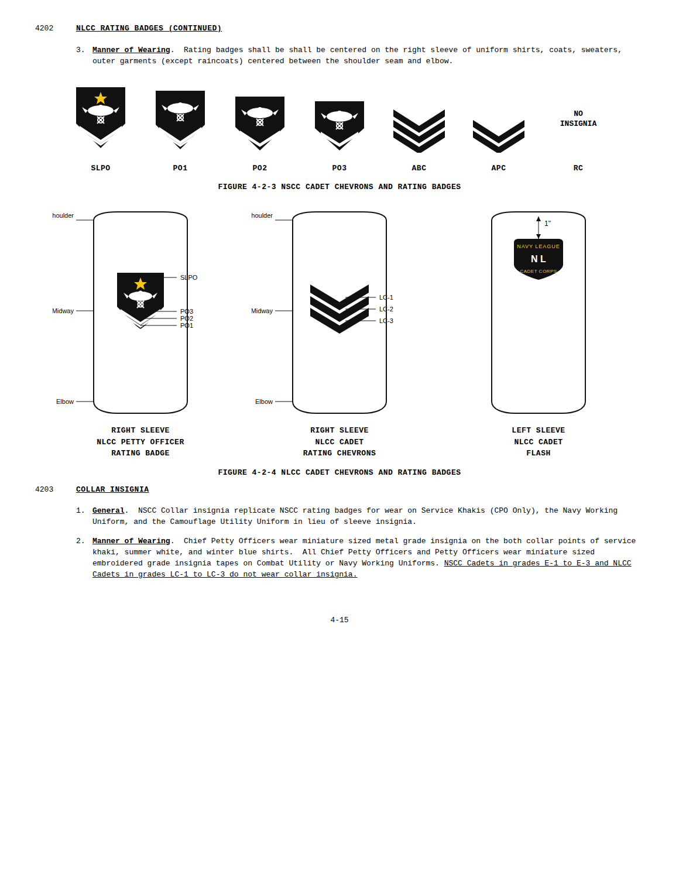4202
NLCC RATING BADGES (CONTINUED)
3.
Manner of Wearing. Rating badges shall be shall be centered on the right sleeve of uniform shirts, coats, sweaters, outer garments (except raincoats) centered between the shoulder seam and elbow.
SLPO
PO1
PO2
PO3
ABC
APC
NO
INSIGNIA
RC
FIGURE 4-2-3 NSCC CADET CHEVRONS AND RATING BADGES
Shoulder Midway Elbow SLPO PO3 PO2 PO1
RIGHT SLEEVE
NLCC PETTY OFFICER
RATING BADGE
Shoulder Midway Elbow LC-1 LC-2 LC-3
RIGHT SLEEVE
NLCC CADET
RATING CHEVRONS
1" NAVY LEAGUE N L CADET CORPS
LEFT SLEEVE
NLCC CADET
FLASH
FIGURE 4-2-4 NLCC CADET CHEVRONS AND RATING BADGES
4203
COLLAR INSIGNIA
1.
General. NSCC Collar insignia replicate NSCC rating badges for wear on Service Khakis (CPO Only), the Navy Working Uniform, and the Camouflage Utility Uniform in lieu of sleeve insignia.
2.
Manner of Wearing. Chief Petty Officers wear miniature sized metal grade insignia on the both collar points of service khaki, summer white, and winter blue shirts. All Chief Petty Officers and Petty Officers wear miniature sized embroidered grade insignia tapes on Combat Utility or Navy Working Uniforms. NSCC Cadets in grades E-1 to E-3 and NLCC Cadets in grades LC-1 to LC-3 do not wear collar insignia.
4-15